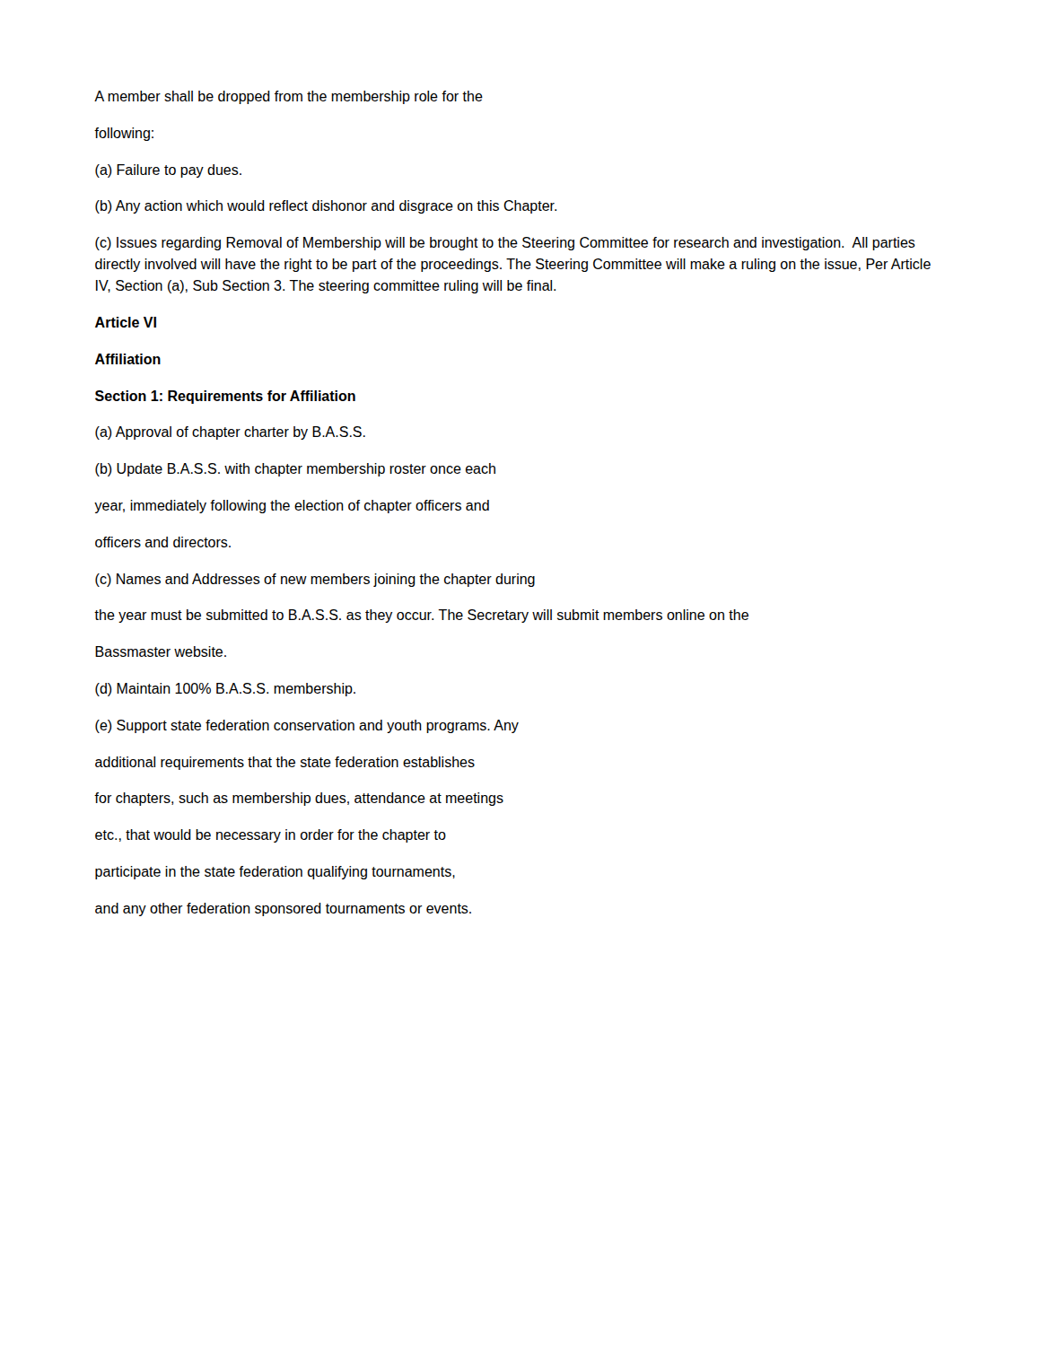A member shall be dropped from the membership role for the
following:
(a) Failure to pay dues.
(b) Any action which would reflect dishonor and disgrace on this Chapter.
(c) Issues regarding Removal of Membership will be brought to the Steering Committee for research and investigation. All parties directly involved will have the right to be part of the proceedings. The Steering Committee will make a ruling on the issue, Per Article IV, Section (a), Sub Section 3. The steering committee ruling will be final.
Article VI
Affiliation
Section 1: Requirements for Affiliation
(a) Approval of chapter charter by B.A.S.S.
(b) Update B.A.S.S. with chapter membership roster once each
year, immediately following the election of chapter officers and
officers and directors.
(c) Names and Addresses of new members joining the chapter during
the year must be submitted to B.A.S.S. as they occur. The Secretary will submit members online on the
Bassmaster website.
(d) Maintain 100% B.A.S.S. membership.
(e) Support state federation conservation and youth programs. Any
additional requirements that the state federation establishes
for chapters, such as membership dues, attendance at meetings
etc., that would be necessary in order for the chapter to
participate in the state federation qualifying tournaments,
and any other federation sponsored tournaments or events.